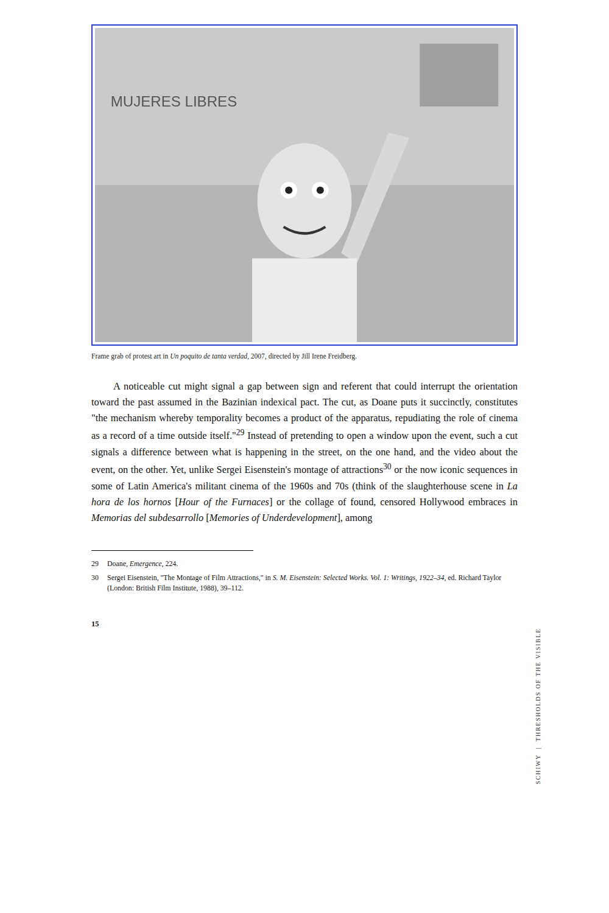Frame grab of protest art in Un poquito de tanta verdad, 2007, directed by Jill Irene Freidberg.
A noticeable cut might signal a gap between sign and referent that could interrupt the orientation toward the past assumed in the Bazinian indexical pact. The cut, as Doane puts it succinctly, constitutes "the mechanism whereby temporality becomes a product of the apparatus, repudiating the role of cinema as a record of a time outside itself."29 Instead of pretending to open a window upon the event, such a cut signals a difference between what is happening in the street, on the one hand, and the video about the event, on the other. Yet, unlike Sergei Eisenstein's montage of attractions30 or the now iconic sequences in some of Latin America's militant cinema of the 1960s and 70s (think of the slaughterhouse scene in La hora de los hornos [Hour of the Furnaces] or the collage of found, censored Hollywood embraces in Memorias del subdesarrollo [Memories of Underdevelopment], among
29 Doane, Emergence, 224.
30 Sergei Eisenstein, "The Montage of Film Attractions," in S. M. Eisenstein: Selected Works. Vol. 1: Writings, 1922–34, ed. Richard Taylor (London: British Film Institute, 1988), 39–112.
Schiwy | Thresholds of the Visible
15